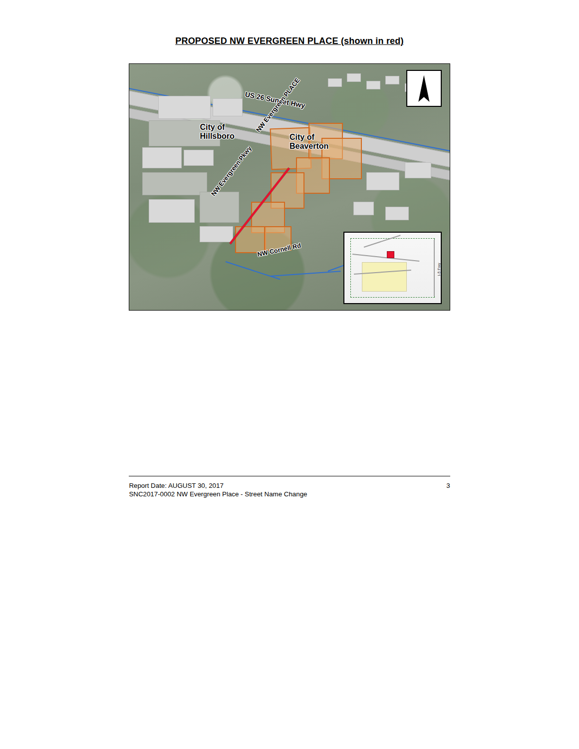PROPOSED NW EVERGREEN PLACE (shown in red)
City of
Hillsboro
City of
Beaverton
US 26 Sunset Hwy
NW Evergreen PLACE
NW Evergreen Pkwy
NW Cornell Rd
I-5 Fwy
Report Date: AUGUST 30, 2017 SNC2017-0002 NW Evergreen Place - Street Name Change
3